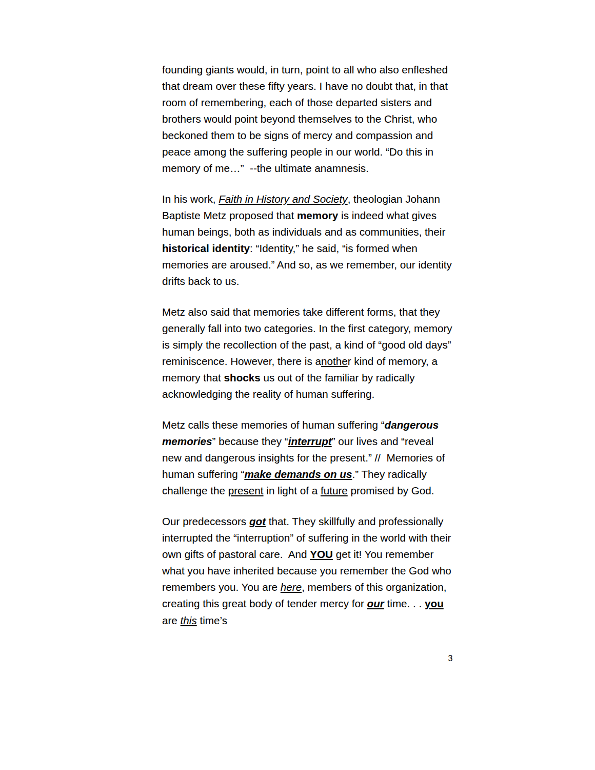founding giants would, in turn, point to all who also enfleshed that dream over these fifty years. I have no doubt that, in that room of remembering, each of those departed sisters and brothers would point beyond themselves to the Christ, who beckoned them to be signs of mercy and compassion and peace among the suffering people in our world. “Do this in memory of me…” --the ultimate anamnesis.
In his work, Faith in History and Society, theologian Johann Baptiste Metz proposed that memory is indeed what gives human beings, both as individuals and as communities, their historical identity: “Identity,” he said, “is formed when memories are aroused.” And so, as we remember, our identity drifts back to us.
Metz also said that memories take different forms, that they generally fall into two categories. In the first category, memory is simply the recollection of the past, a kind of “good old days” reminiscence. However, there is another kind of memory, a memory that shocks us out of the familiar by radically acknowledging the reality of human suffering.
Metz calls these memories of human suffering “dangerous memories” because they “interrupt” our lives and “reveal new and dangerous insights for the present.” // Memories of human suffering “make demands on us.” They radically challenge the present in light of a future promised by God.
Our predecessors got that. They skillfully and professionally interrupted the “interruption” of suffering in the world with their own gifts of pastoral care. And YOU get it! You remember what you have inherited because you remember the God who remembers you. You are here, members of this organization, creating this great body of tender mercy for our time. . . you are this time’s
3